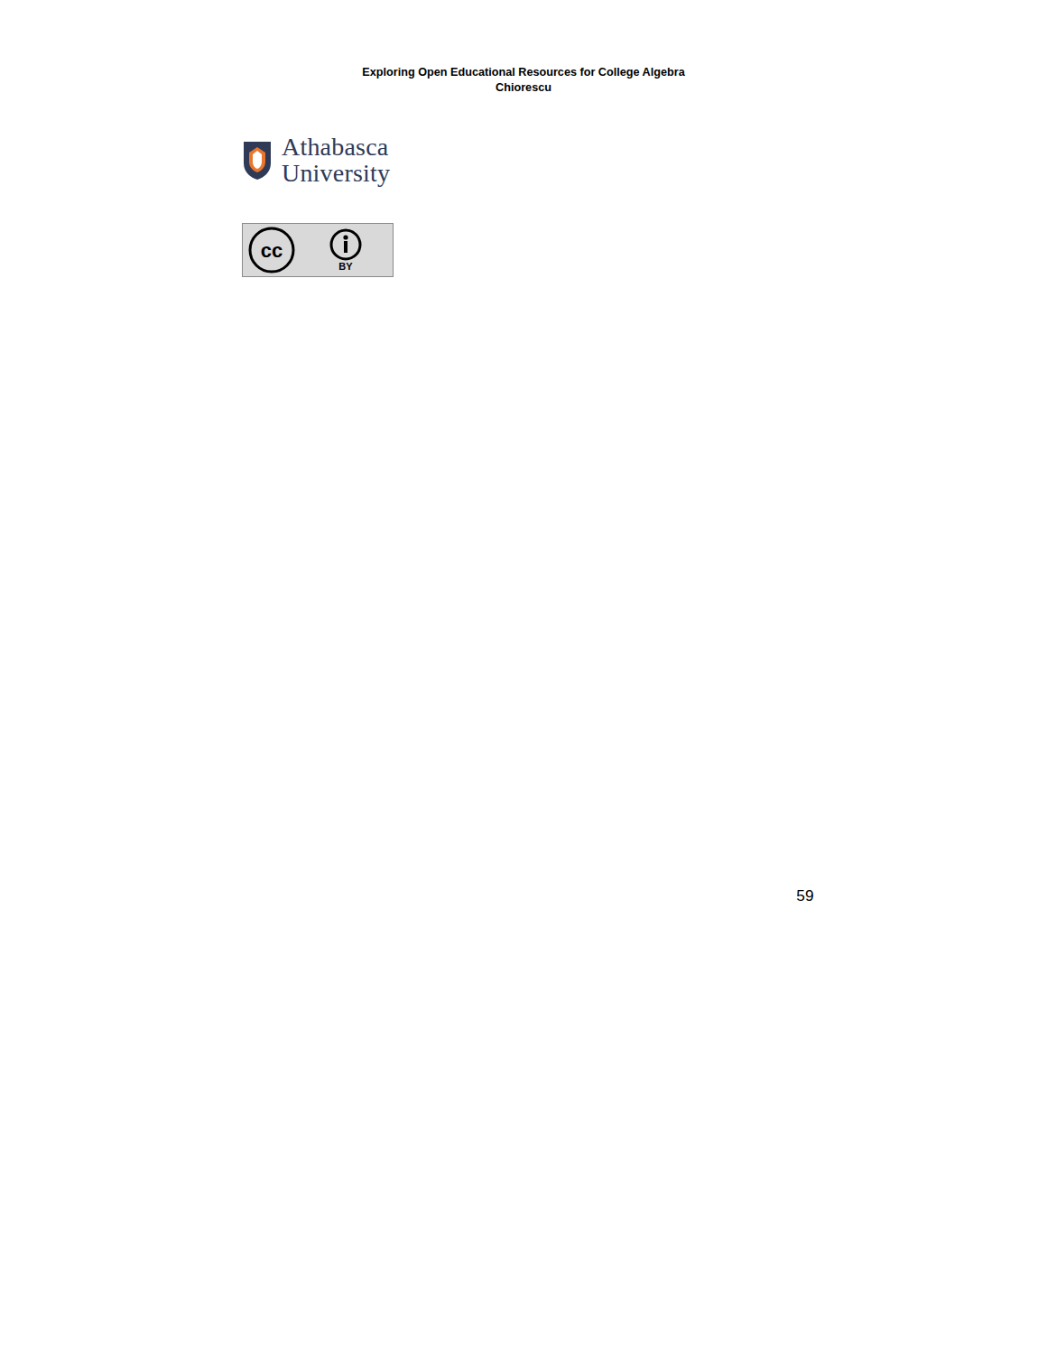Exploring Open Educational Resources for College Algebra Chiorescu
Athabasca
University
cc
BY
59